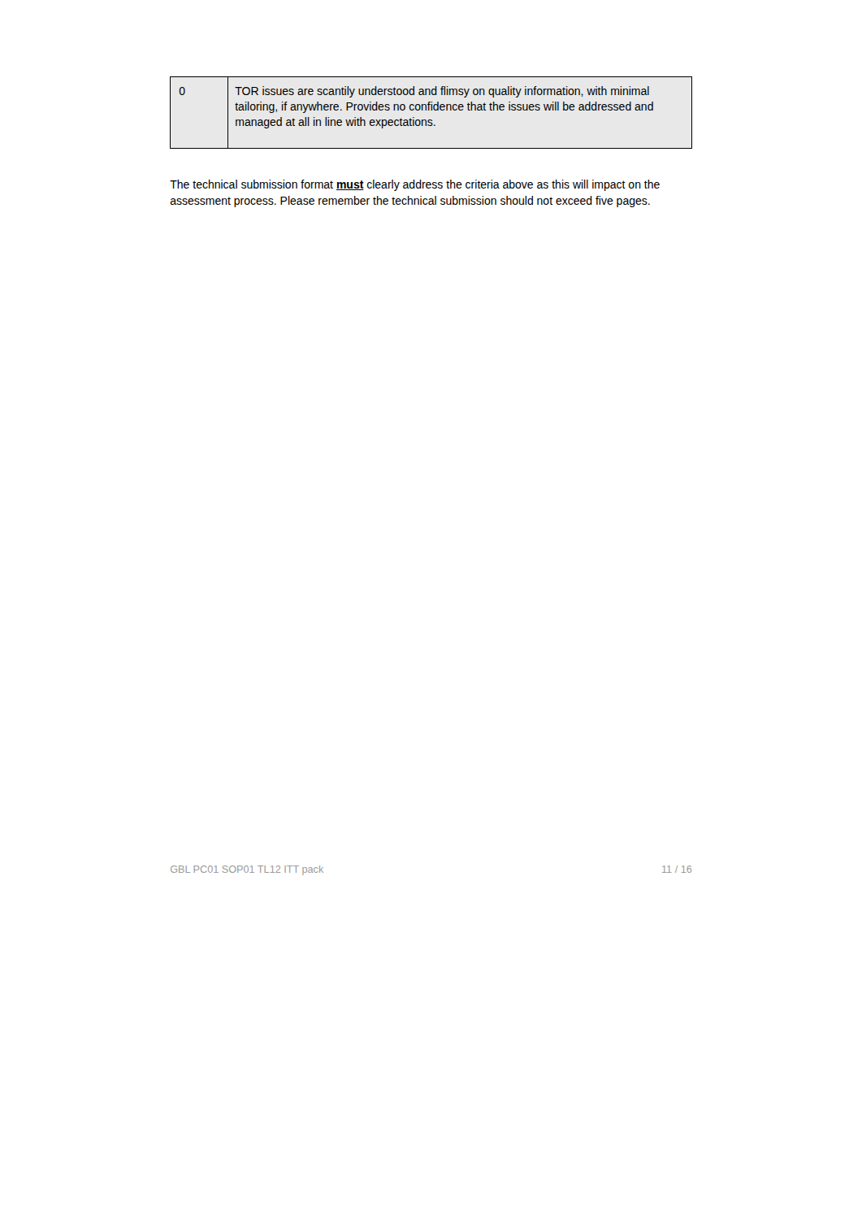| 0 | TOR issues are scantily understood and flimsy on quality information, with minimal tailoring, if anywhere. Provides no confidence that the issues will be addressed and managed at all in line with expectations. |
The technical submission format must clearly address the criteria above as this will impact on the assessment process. Please remember the technical submission should not exceed five pages.
GBL PC01 SOP01 TL12 ITT pack 11 / 16